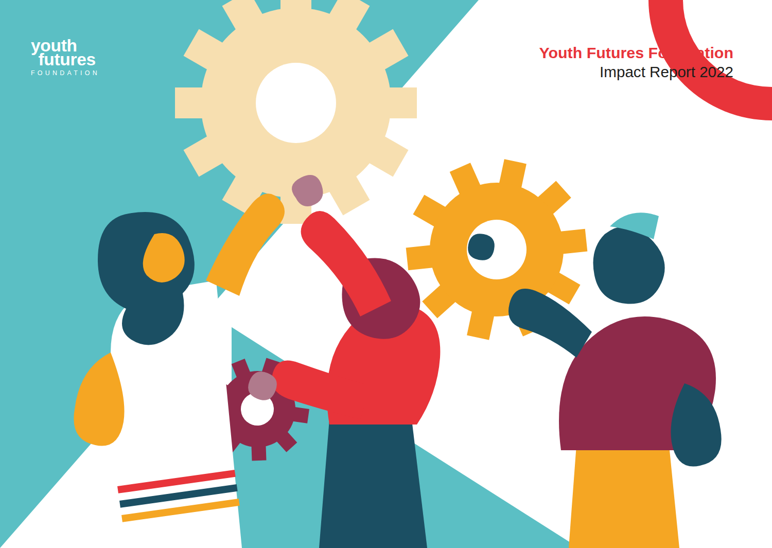youth futures FOUNDATION
Youth Futures Foundation
Impact Report 2022